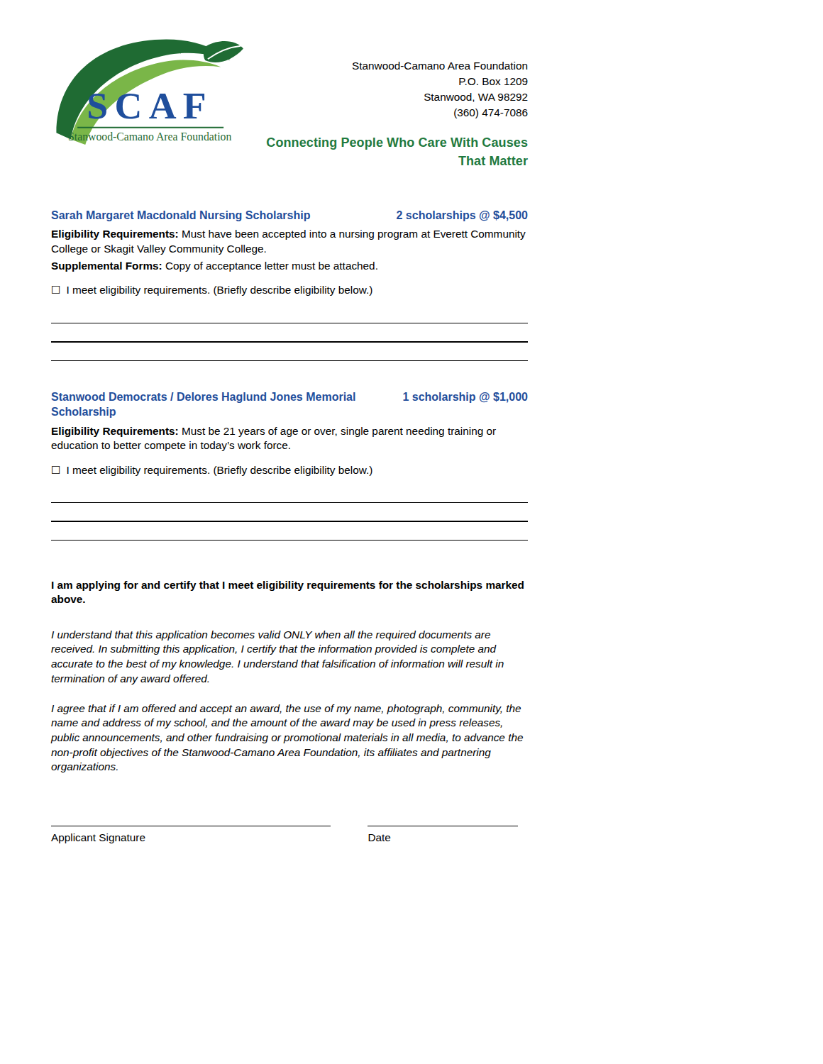SCAF Stanwood-Camano Area Foundation
Stanwood-Camano Area Foundation
P.O. Box 1209
Stanwood, WA 98292
(360) 474-7086
Connecting People Who Care With Causes That Matter
Sarah Margaret Macdonald Nursing Scholarship 2 scholarships @ $4,500
Eligibility Requirements: Must have been accepted into a nursing program at Everett Community College or Skagit Valley Community College.
Supplemental Forms: Copy of acceptance letter must be attached.
☐I meet eligibility requirements. (Briefly describe eligibility below.)
Stanwood Democrats / Delores Haglund Jones Memorial Scholarship 1 scholarship @ $1,000
Eligibility Requirements: Must be 21 years of age or over, single parent needing training or education to better compete in today’s work force.
☐I meet eligibility requirements. (Briefly describe eligibility below.)
I am applying for and certify that I meet eligibility requirements for the scholarships marked above.
I understand that this application becomes valid ONLY when all the required documents are received. In submitting this application, I certify that the information provided is complete and accurate to the best of my knowledge. I understand that falsification of information will result in termination of any award offered.
I agree that if I am offered and accept an award, the use of my name, photograph, community, the name and address of my school, and the amount of the award may be used in press releases, public announcements, and other fundraising or promotional materials in all media, to advance the non-profit objectives of the Stanwood-Camano Area Foundation, its affiliates and partnering organizations.
Applicant Signature
Date